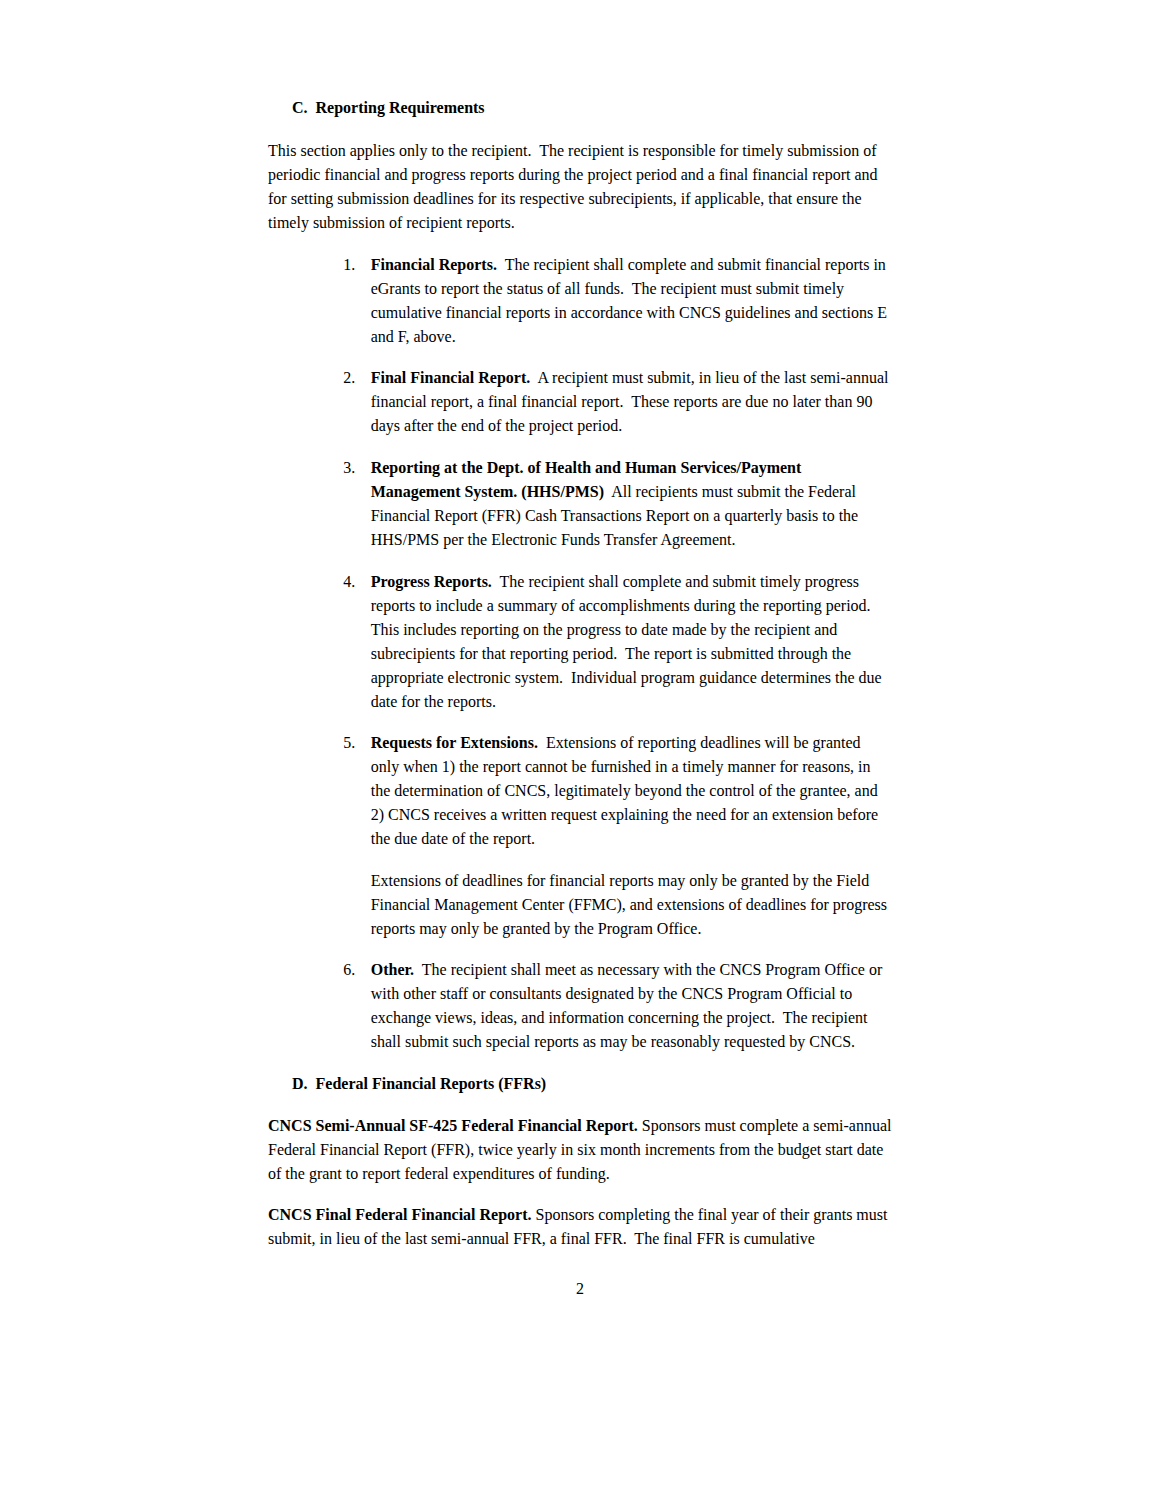C. Reporting Requirements
This section applies only to the recipient. The recipient is responsible for timely submission of periodic financial and progress reports during the project period and a final financial report and for setting submission deadlines for its respective subrecipients, if applicable, that ensure the timely submission of recipient reports.
Financial Reports. The recipient shall complete and submit financial reports in eGrants to report the status of all funds. The recipient must submit timely cumulative financial reports in accordance with CNCS guidelines and sections E and F, above.
Final Financial Report. A recipient must submit, in lieu of the last semi-annual financial report, a final financial report. These reports are due no later than 90 days after the end of the project period.
Reporting at the Dept. of Health and Human Services/Payment Management System. (HHS/PMS) All recipients must submit the Federal Financial Report (FFR) Cash Transactions Report on a quarterly basis to the HHS/PMS per the Electronic Funds Transfer Agreement.
Progress Reports. The recipient shall complete and submit timely progress reports to include a summary of accomplishments during the reporting period. This includes reporting on the progress to date made by the recipient and subrecipients for that reporting period. The report is submitted through the appropriate electronic system. Individual program guidance determines the due date for the reports.
Requests for Extensions. Extensions of reporting deadlines will be granted only when 1) the report cannot be furnished in a timely manner for reasons, in the determination of CNCS, legitimately beyond the control of the grantee, and 2) CNCS receives a written request explaining the need for an extension before the due date of the report.
Extensions of deadlines for financial reports may only be granted by the Field Financial Management Center (FFMC), and extensions of deadlines for progress reports may only be granted by the Program Office.
Other. The recipient shall meet as necessary with the CNCS Program Office or with other staff or consultants designated by the CNCS Program Official to exchange views, ideas, and information concerning the project. The recipient shall submit such special reports as may be reasonably requested by CNCS.
D. Federal Financial Reports (FFRs)
CNCS Semi-Annual SF-425 Federal Financial Report. Sponsors must complete a semi-annual Federal Financial Report (FFR), twice yearly in six month increments from the budget start date of the grant to report federal expenditures of funding.
CNCS Final Federal Financial Report. Sponsors completing the final year of their grants must submit, in lieu of the last semi-annual FFR, a final FFR. The final FFR is cumulative
2